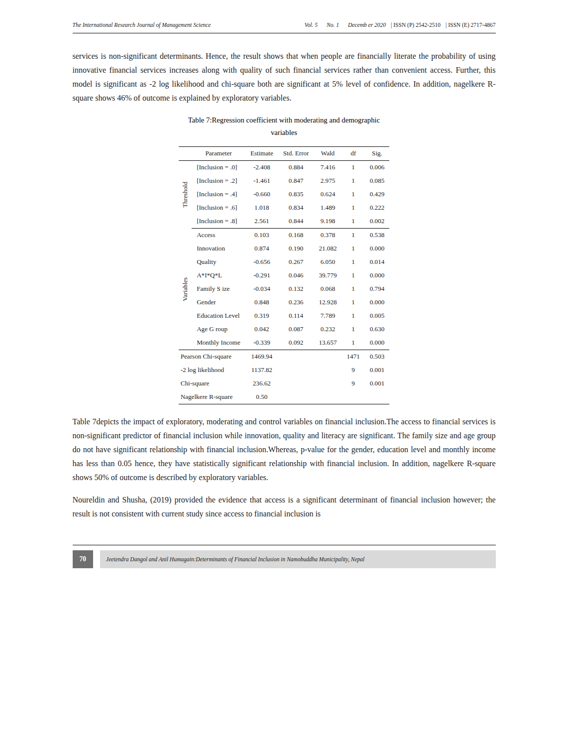The International Research Journal of Management Science
Vol. 5 No. 1 Decemb er 2020
ISSN (P) 2542-2510 ISSN (E) 2717-4867
services is non-significant determinants. Hence, the result shows that when people are financially literate the probability of using innovative financial services increases along with quality of such financial services rather than convenient access. Further, this model is significant as -2 log likelihood and chi-square both are significant at 5% level of confidence. In addition, nagelkere R-square shows 46% of outcome is explained by exploratory variables.
Table 7:Regression coefficient with moderating and demographic variables
| | Parameter | Estimate | Std. Error | Wald | df | Sig. |
| --- | --- | --- | --- | --- | --- | --- |
| Threshold | [Inclusion = .0] | -2.408 | 0.884 | 7.416 | 1 | 0.006 |
| [Inclusion = .2] | -1.461 | 0.847 | 2.975 | 1 | 0.085 |
| [Inclusion = .4] | -0.660 | 0.835 | 0.624 | 1 | 0.429 |
| [Inclusion = .6] | 1.018 | 0.834 | 1.489 | 1 | 0.222 |
| [Inclusion = .8] | 2.561 | 0.844 | 9.198 | 1 | 0.002 |
| Variables | Access | 0.103 | 0.168 | 0.378 | 1 | 0.538 |
| Innovation | 0.874 | 0.190 | 21.082 | 1 | 0.000 |
| Quality | -0.656 | 0.267 | 6.050 | 1 | 0.014 |
| A*I*Q*L | -0.291 | 0.046 | 39.779 | 1 | 0.000 |
| Family S ize | -0.034 | 0.132 | 0.068 | 1 | 0.794 |
| Gender | 0.848 | 0.236 | 12.928 | 1 | 0.000 |
| Education Level | 0.319 | 0.114 | 7.789 | 1 | 0.005 |
| Age G roup | 0.042 | 0.087 | 0.232 | 1 | 0.630 |
| Monthly Income | -0.339 | 0.092 | 13.657 | 1 | 0.000 |
| Pearson Chi-square | 1469.94 | | | 1471 | 0.503 |
| -2 log likelihood | 1137.82 | | | 9 | 0.001 |
| Chi-square | 236.62 | | | 9 | 0.001 |
| Nagelkere R-square | 0.50 | | | | |
Table 7depicts the impact of exploratory, moderating and control variables on financial inclusion.The access to financial services is non-significant predictor of financial inclusion while innovation, quality and literacy are significant. The family size and age group do not have significant relationship with financial inclusion.Whereas, p-value for the gender, education level and monthly income has less than 0.05 hence, they have statistically significant relationship with financial inclusion. In addition, nagelkere R-square shows 50% of outcome is described by exploratory variables.
Noureldin and Shusha, (2019) provided the evidence that access is a significant determinant of financial inclusion however; the result is not consistent with current study since access to financial inclusion is
70
Jeetendra Dangol and Anil Humagain:Determinants of Financial Inclusion in Namobuddha Municipality, Nepal